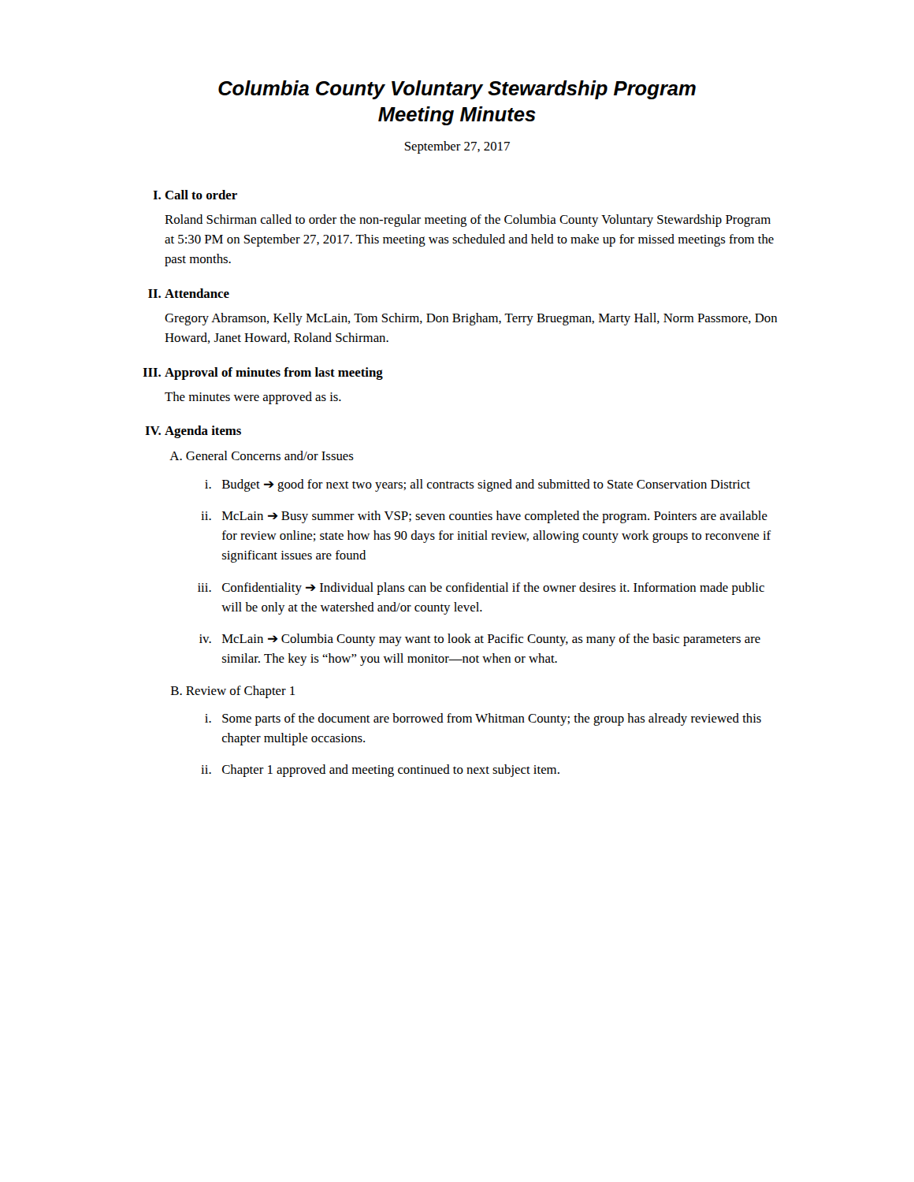Columbia County Voluntary Stewardship Program
Meeting Minutes
September 27, 2017
Call to order
Roland Schirman called to order the non-regular meeting of the Columbia County Voluntary Stewardship Program at 5:30 PM on September 27, 2017. This meeting was scheduled and held to make up for missed meetings from the past months.
Attendance
Gregory Abramson, Kelly McLain, Tom Schirm, Don Brigham, Terry Bruegman, Marty Hall, Norm Passmore, Don Howard, Janet Howard, Roland Schirman.
Approval of minutes from last meeting
The minutes were approved as is.
Agenda items
General Concerns and/or Issues
Budget ➔ good for next two years; all contracts signed and submitted to State Conservation District
McLain ➔ Busy summer with VSP; seven counties have completed the program. Pointers are available for review online; state how has 90 days for initial review, allowing county work groups to reconvene if significant issues are found
Confidentiality ➔ Individual plans can be confidential if the owner desires it. Information made public will be only at the watershed and/or county level.
McLain ➔ Columbia County may want to look at Pacific County, as many of the basic parameters are similar. The key is “how” you will monitor—not when or what.
Review of Chapter 1
Some parts of the document are borrowed from Whitman County; the group has already reviewed this chapter multiple occasions.
Chapter 1 approved and meeting continued to next subject item.